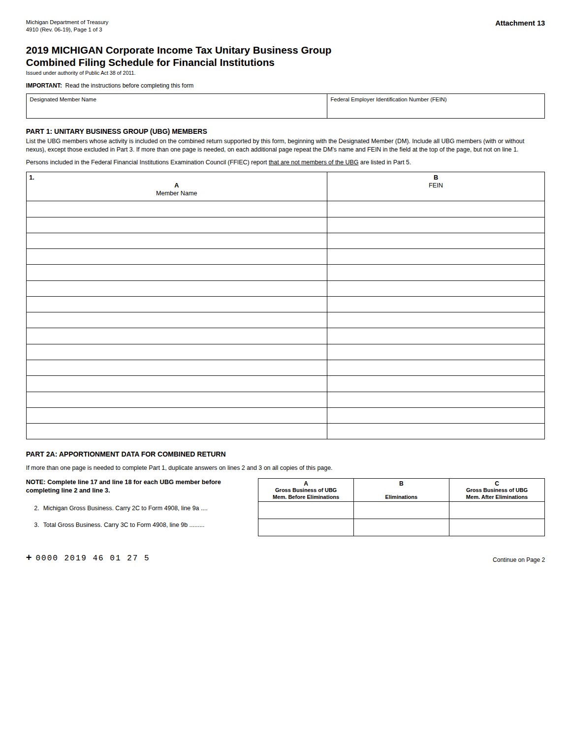Michigan Department of Treasury
4910 (Rev. 06-19), Page 1 of 3
Attachment 13
2019 MICHIGAN Corporate Income Tax Unitary Business Group
Combined Filing Schedule for Financial Institutions
Issued under authority of Public Act 38 of 2011.
IMPORTANT: Read the instructions before completing this form
| Designated Member Name | Federal Employer Identification Number (FEIN) |
PART 1: UNITARY BUSINESS GROUP (UBG) MEMBERS
List the UBG members whose activity is included on the combined return supported by this form, beginning with the Designated Member (DM). Include all UBG members (with or without nexus), except those excluded in Part 3. If more than one page is needed, on each additional page repeat the DM's name and FEIN in the field at the top of the page, but not on line 1.
Persons included in the Federal Financial Institutions Examination Council (FFIEC) report that are not members of the UBG are listed in Part 5.
| 1. A Member Name | B FEIN |
| --- | --- |
PART 2A: APPORTIONMENT DATA FOR COMBINED RETURN
If more than one page is needed to complete Part 1, duplicate answers on lines 2 and 3 on all copies of this page.
NOTE: Complete line 17 and line 18 for each UBG member before completing line 2 and line 3.
| A Gross Business of UBG Mem. Before Eliminations | B Eliminations | C Gross Business of UBG Mem. After Eliminations |
| --- | --- | --- |
2. Michigan Gross Business. Carry 2C to Form 4908, line 9a ....
3. Total Gross Business. Carry 3C to Form 4908, line 9b .........
+0000 2019 46 01 27 5
Continue on Page 2